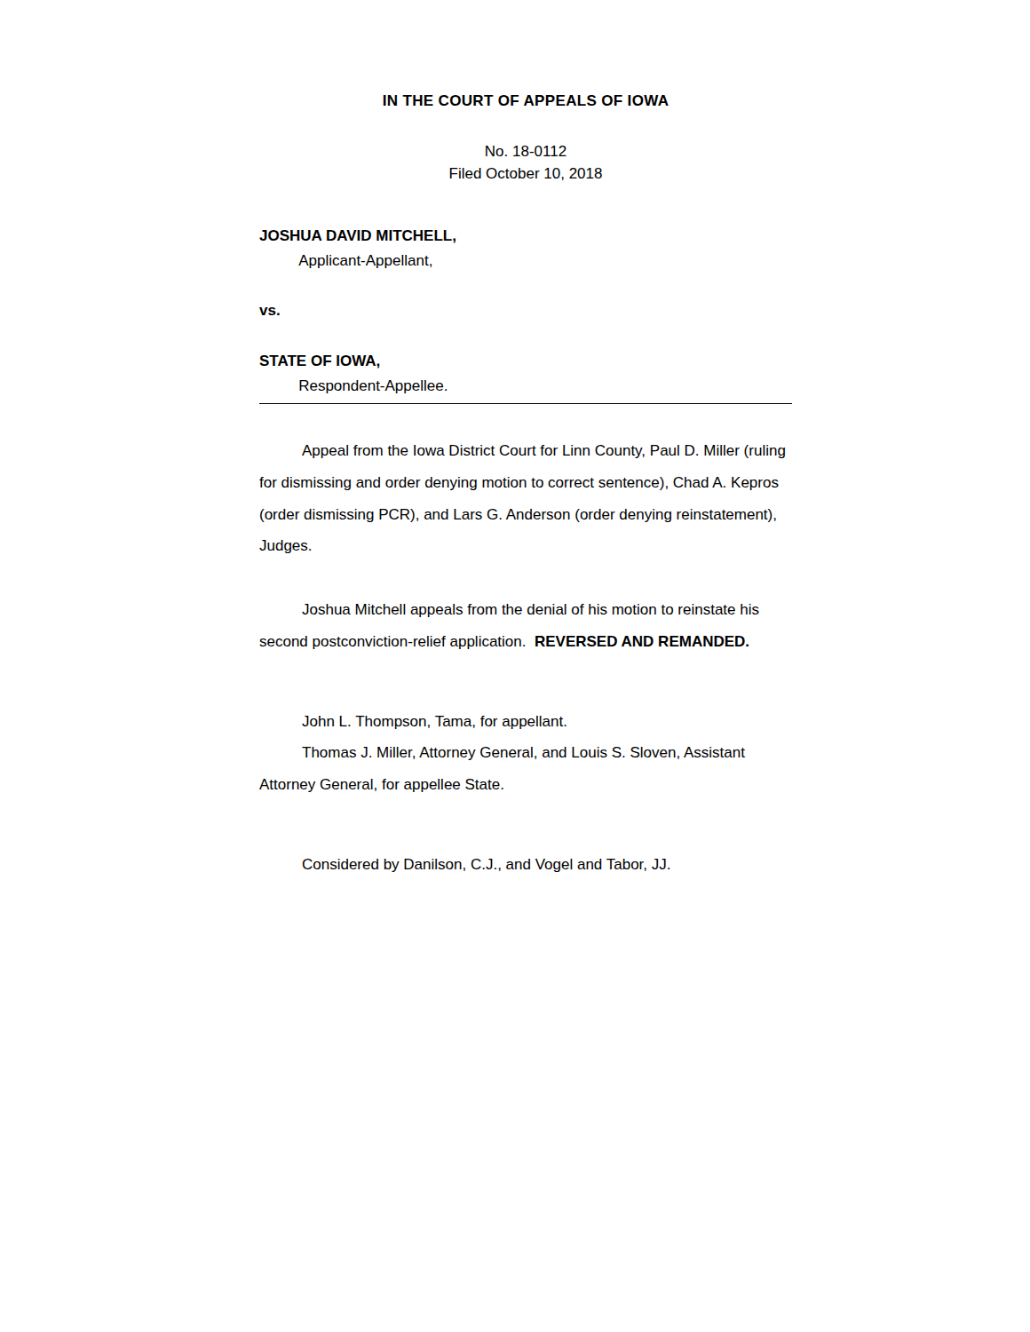IN THE COURT OF APPEALS OF IOWA
No. 18-0112Filed October 10, 2018
JOSHUA DAVID MITCHELL,
Applicant-Appellant,
vs.
STATE OF IOWA,
Respondent-Appellee.
Appeal from the Iowa District Court for Linn County, Paul D. Miller (ruling for dismissing and order denying motion to correct sentence), Chad A. Kepros (order dismissing PCR), and Lars G. Anderson (order denying reinstatement), Judges.
Joshua Mitchell appeals from the denial of his motion to reinstate his second postconviction-relief application. REVERSED AND REMANDED.
John L. Thompson, Tama, for appellant.
Thomas J. Miller, Attorney General, and Louis S. Sloven, Assistant Attorney General, for appellee State.
Considered by Danilson, C.J., and Vogel and Tabor, JJ.